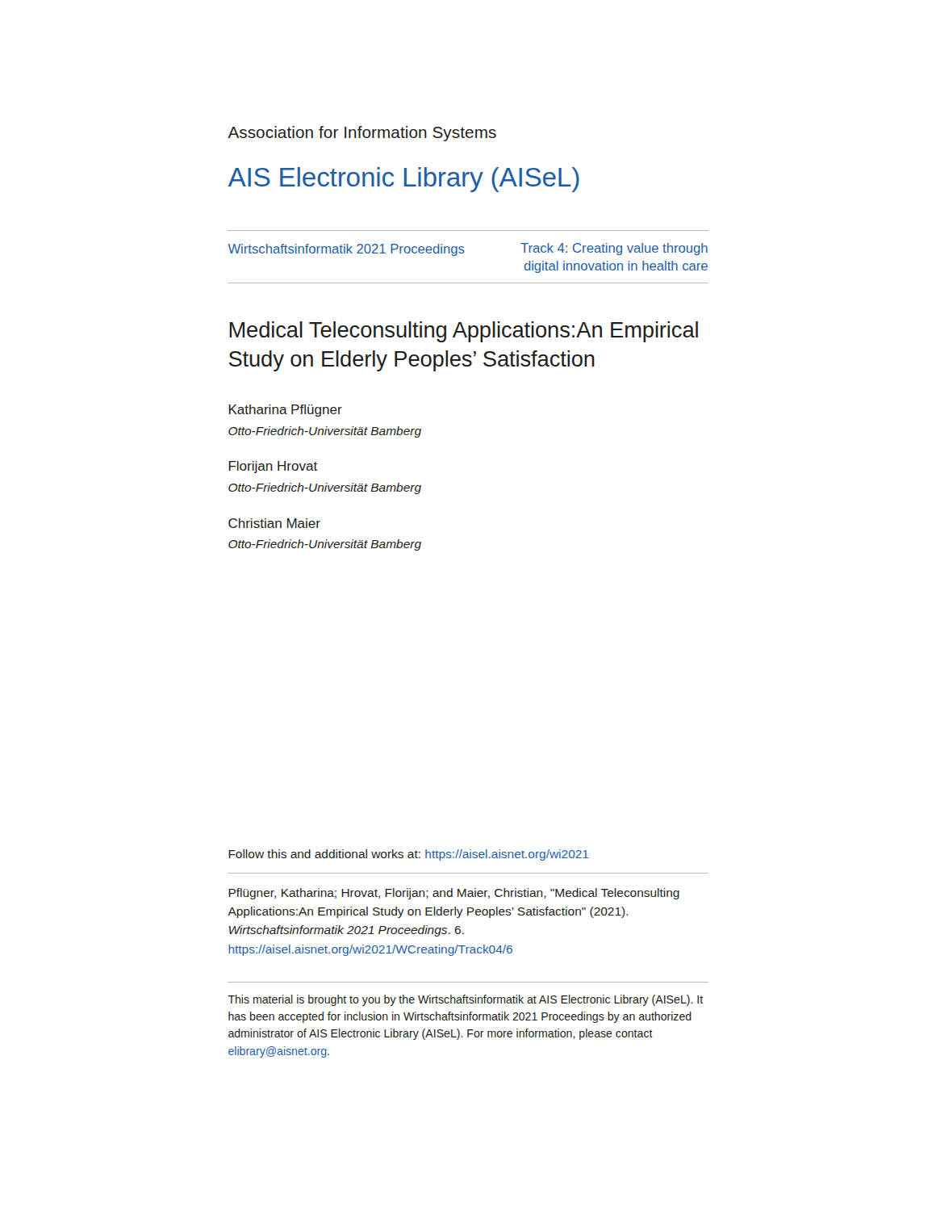Association for Information Systems
AIS Electronic Library (AISeL)
Wirtschaftsinformatik 2021 Proceedings
Track 4: Creating value through digital innovation in health care
Medical Teleconsulting Applications:An Empirical Study on Elderly Peoples’ Satisfaction
Katharina Pflügner
Otto-Friedrich-Universität Bamberg
Florijan Hrovat
Otto-Friedrich-Universität Bamberg
Christian Maier
Otto-Friedrich-Universität Bamberg
Follow this and additional works at: https://aisel.aisnet.org/wi2021
Pflügner, Katharina; Hrovat, Florijan; and Maier, Christian, "Medical Teleconsulting Applications:An Empirical Study on Elderly Peoples’ Satisfaction" (2021). Wirtschaftsinformatik 2021 Proceedings. 6.
https://aisel.aisnet.org/wi2021/WCreating/Track04/6
This material is brought to you by the Wirtschaftsinformatik at AIS Electronic Library (AISeL). It has been accepted for inclusion in Wirtschaftsinformatik 2021 Proceedings by an authorized administrator of AIS Electronic Library (AISeL). For more information, please contact elibrary@aisnet.org.